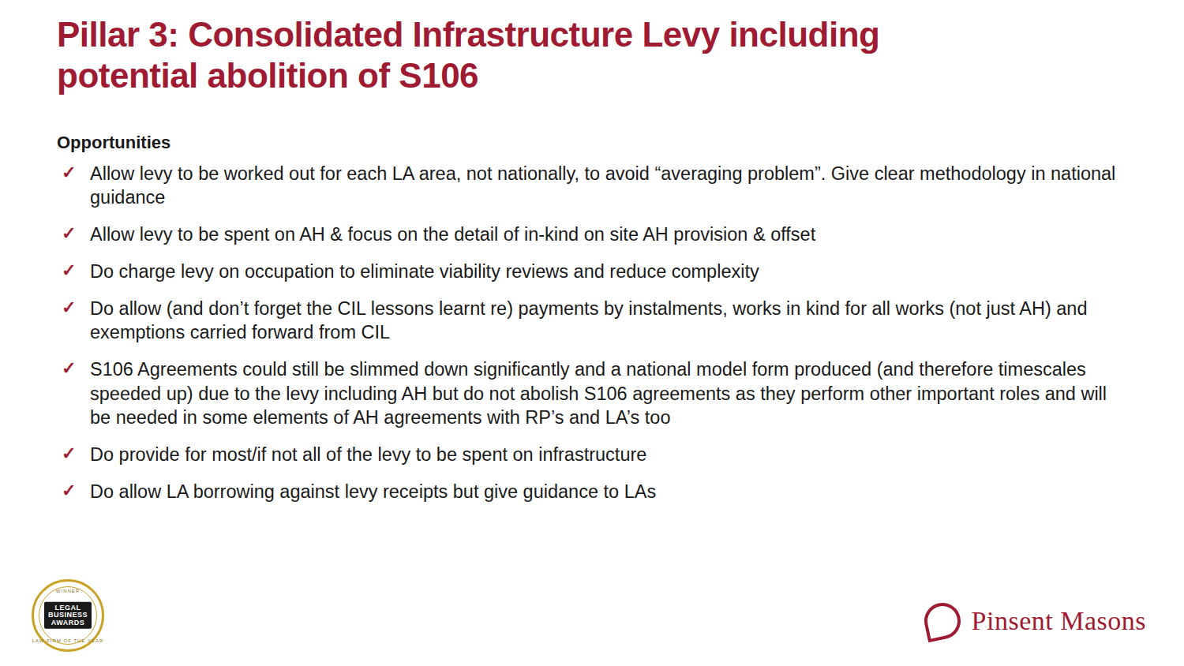Pillar 3: Consolidated Infrastructure Levy including potential abolition of S106
Opportunities
Allow levy to be worked out for each LA area, not nationally, to avoid “averaging problem”. Give clear methodology in national guidance
Allow levy to be spent on AH & focus on the detail of in-kind on site AH provision & offset
Do charge levy on occupation to eliminate viability reviews and reduce complexity
Do allow (and don’t forget the CIL lessons learnt re) payments by instalments, works in kind for all works (not just AH) and exemptions carried forward from CIL
S106 Agreements could still be slimmed down significantly and a national model form produced (and therefore timescales speeded up) due to the levy including AH but do not abolish S106 agreements as they perform other important roles and will be needed in some elements of AH agreements with RP’s and LA’s too
Do provide for most/if not all of the levy to be spent on infrastructure
Do allow LA borrowing against levy receipts but give guidance to LAs
WINNER
LEGAL
BUSINESS
AWARDS
LAW FIRM OF THE YEAR
Pinsent Masons